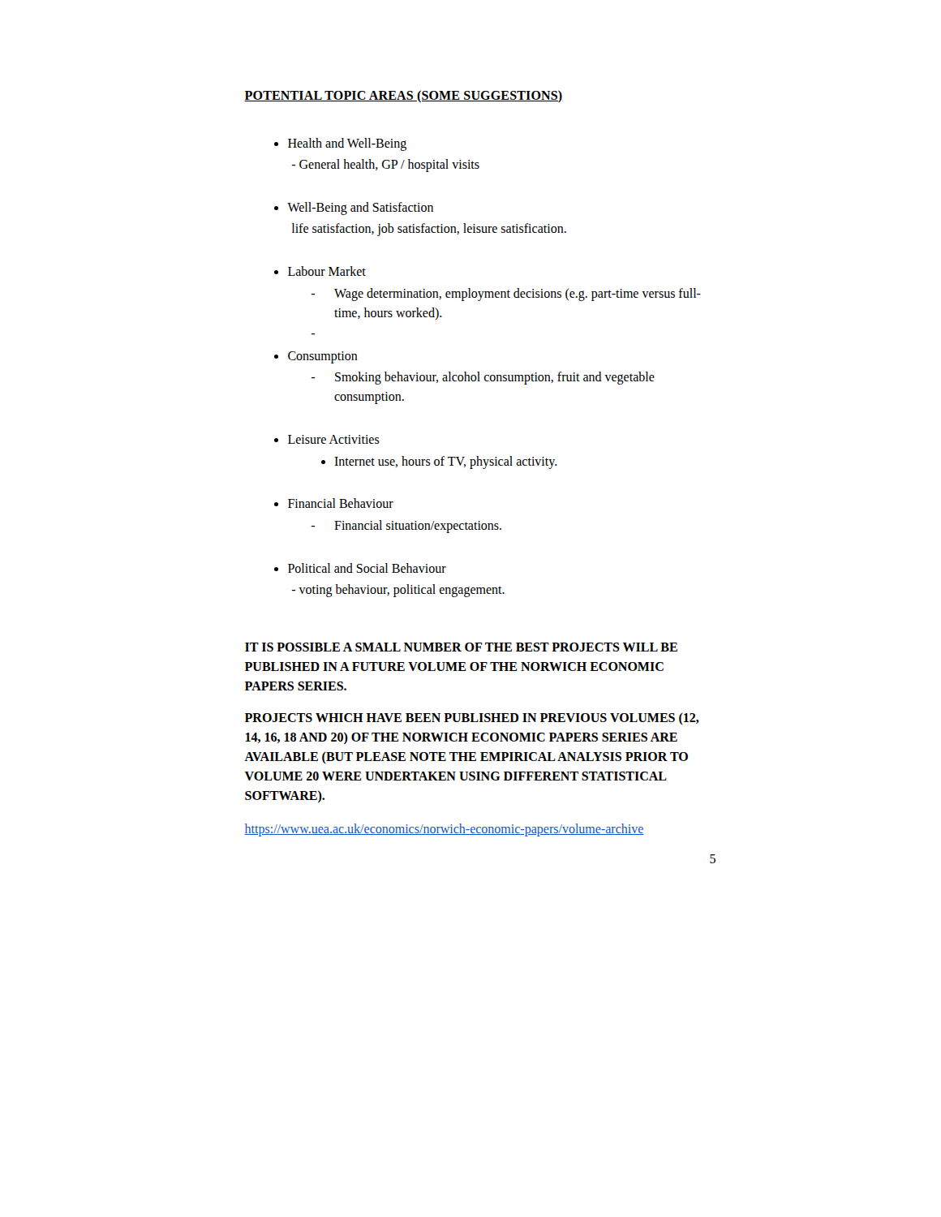POTENTIAL TOPIC AREAS (SOME SUGGESTIONS)
Health and Well-Being
- General health, GP / hospital visits
Well-Being and Satisfaction
life satisfaction, job satisfaction, leisure satisfication.
Labour Market
Wage determination, employment decisions (e.g. part-time versus full-time, hours worked).
Consumption
Smoking behaviour, alcohol consumption, fruit and vegetable consumption.
Leisure Activities
Internet use, hours of TV, physical activity.
Financial Behaviour
Financial situation/expectations.
Political and Social Behaviour
- voting behaviour, political engagement.
IT IS POSSIBLE A SMALL NUMBER OF THE BEST PROJECTS WILL BE PUBLISHED IN A FUTURE VOLUME OF THE NORWICH ECONOMIC PAPERS SERIES.
PROJECTS WHICH HAVE BEEN PUBLISHED IN PREVIOUS VOLUMES (12, 14, 16, 18 AND 20) OF THE NORWICH ECONOMIC PAPERS SERIES ARE AVAILABLE (BUT PLEASE NOTE THE EMPIRICAL ANALYSIS PRIOR TO VOLUME 20 WERE UNDERTAKEN USING DIFFERENT STATISTICAL SOFTWARE).
https://www.uea.ac.uk/economics/norwich-economic-papers/volume-archive
5